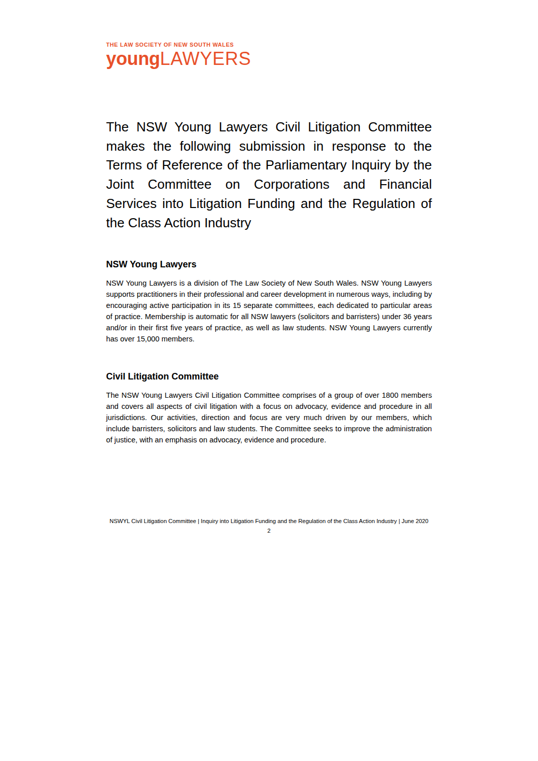THE LAW SOCIETY OF NEW SOUTH WALES
young LAWYERS
The NSW Young Lawyers Civil Litigation Committee makes the following submission in response to the Terms of Reference of the Parliamentary Inquiry by the Joint Committee on Corporations and Financial Services into Litigation Funding and the Regulation of the Class Action Industry
NSW Young Lawyers
NSW Young Lawyers is a division of The Law Society of New South Wales. NSW Young Lawyers supports practitioners in their professional and career development in numerous ways, including by encouraging active participation in its 15 separate committees, each dedicated to particular areas of practice. Membership is automatic for all NSW lawyers (solicitors and barristers) under 36 years and/or in their first five years of practice, as well as law students. NSW Young Lawyers currently has over 15,000 members.
Civil Litigation Committee
The NSW Young Lawyers Civil Litigation Committee comprises of a group of over 1800 members and covers all aspects of civil litigation with a focus on advocacy, evidence and procedure in all jurisdictions. Our activities, direction and focus are very much driven by our members, which include barristers, solicitors and law students. The Committee seeks to improve the administration of justice, with an emphasis on advocacy, evidence and procedure.
NSWYL Civil Litigation Committee | Inquiry into Litigation Funding and the Regulation of the Class Action Industry | June 2020 2